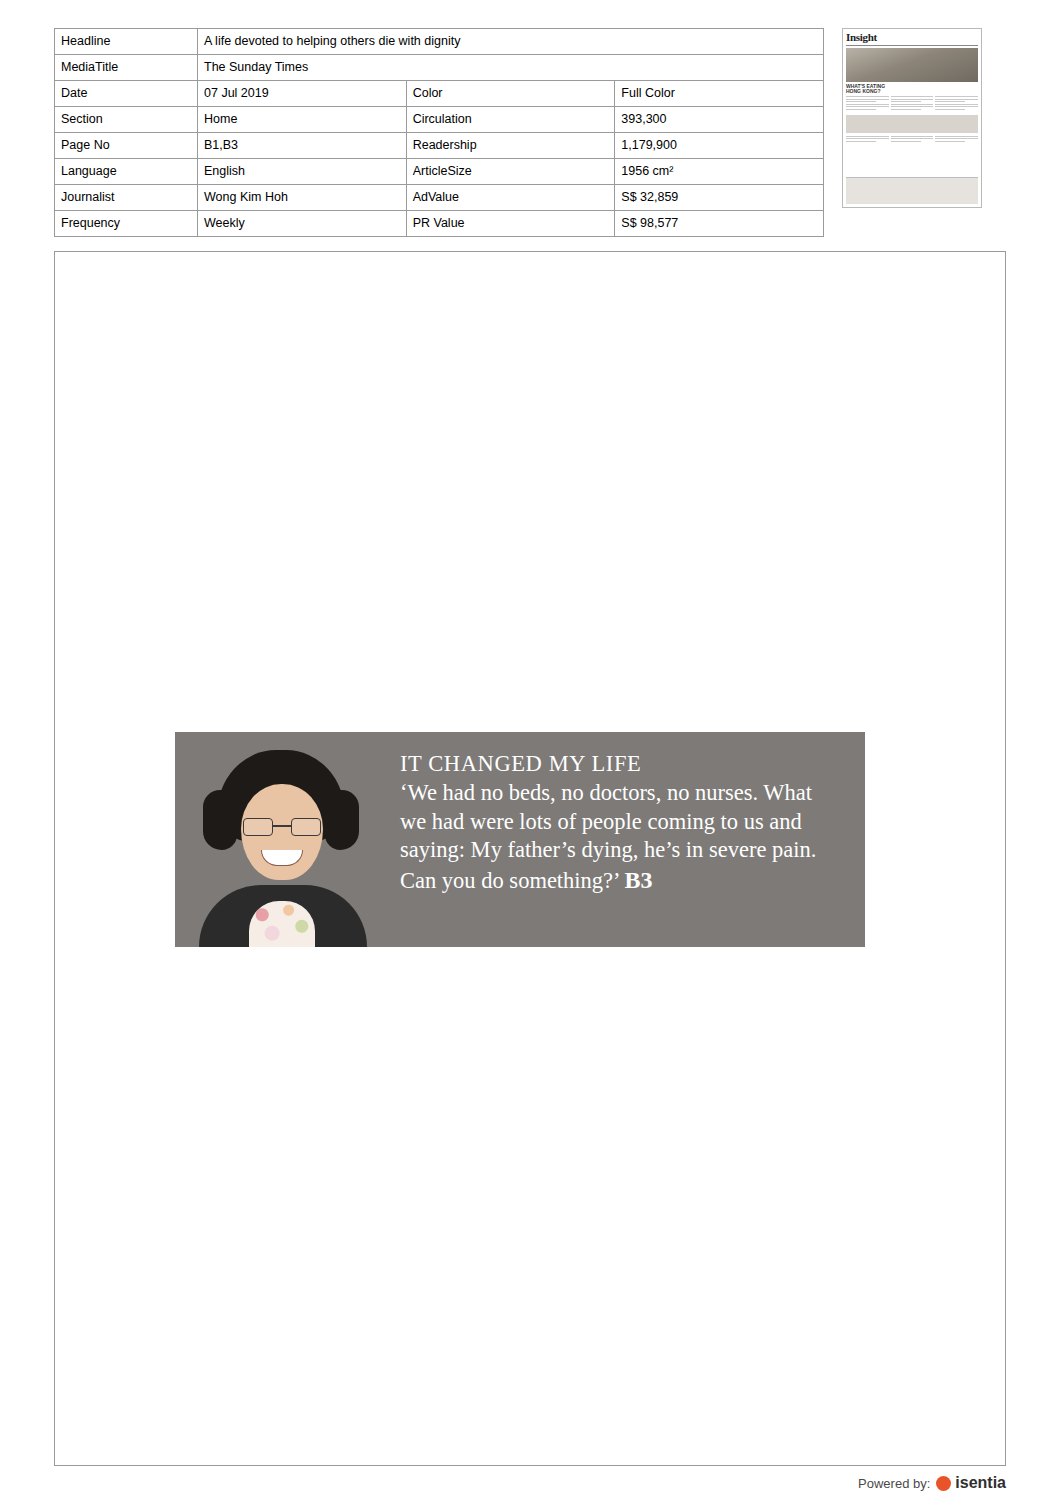| Headline | A life devoted to helping others die with dignity |
| MediaTitle | The Sunday Times |
| Date | 07 Jul 2019 | Color | Full Color |
| Section | Home | Circulation | 393,300 |
| Page No | B1,B3 | Readership | 1,179,900 |
| Language | English | ArticleSize | 1956 cm² |
| Journalist | Wong Kim Hoh | AdValue | S$ 32,859 |
| Frequency | Weekly | PR Value | S$ 98,577 |
Insight
WHAT'S EATING
HONG KONG?
IT CHANGED MY LIFE
‘We had no beds, no doctors, no nurses. What we had were lots of people coming to us and saying: My father’s dying, he’s in severe pain. Can you do something?’ B3
Powered by: isentia